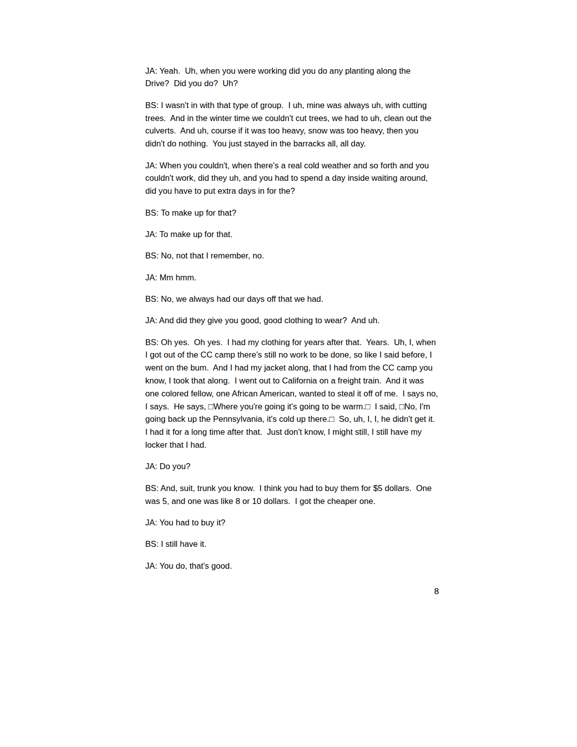JA: Yeah. Uh, when you were working did you do any planting along the Drive? Did you do? Uh?
BS: I wasn't in with that type of group. I uh, mine was always uh, with cutting trees. And in the winter time we couldn't cut trees, we had to uh, clean out the culverts. And uh, course if it was too heavy, snow was too heavy, then you didn't do nothing. You just stayed in the barracks all, all day.
JA: When you couldn't, when there's a real cold weather and so forth and you couldn't work, did they uh, and you had to spend a day inside waiting around, did you have to put extra days in for the?
BS: To make up for that?
JA: To make up for that.
BS: No, not that I remember, no.
JA: Mm hmm.
BS: No, we always had our days off that we had.
JA: And did they give you good, good clothing to wear? And uh.
BS: Oh yes. Oh yes. I had my clothing for years after that. Years. Uh, I, when I got out of the CC camp there's still no work to be done, so like I said before, I went on the bum. And I had my jacket along, that I had from the CC camp you know, I took that along. I went out to California on a freight train. And it was one colored fellow, one African American, wanted to steal it off of me. I says no, I says. He says, □Where you're going it's going to be warm.□ I said, □No, I'm going back up the Pennsylvania, it's cold up there.□ So, uh, I, I, he didn't get it. I had it for a long time after that. Just don't know, I might still, I still have my locker that I had.
JA: Do you?
BS: And, suit, trunk you know. I think you had to buy them for $5 dollars. One was 5, and one was like 8 or 10 dollars. I got the cheaper one.
JA: You had to buy it?
BS: I still have it.
JA: You do, that's good.
8